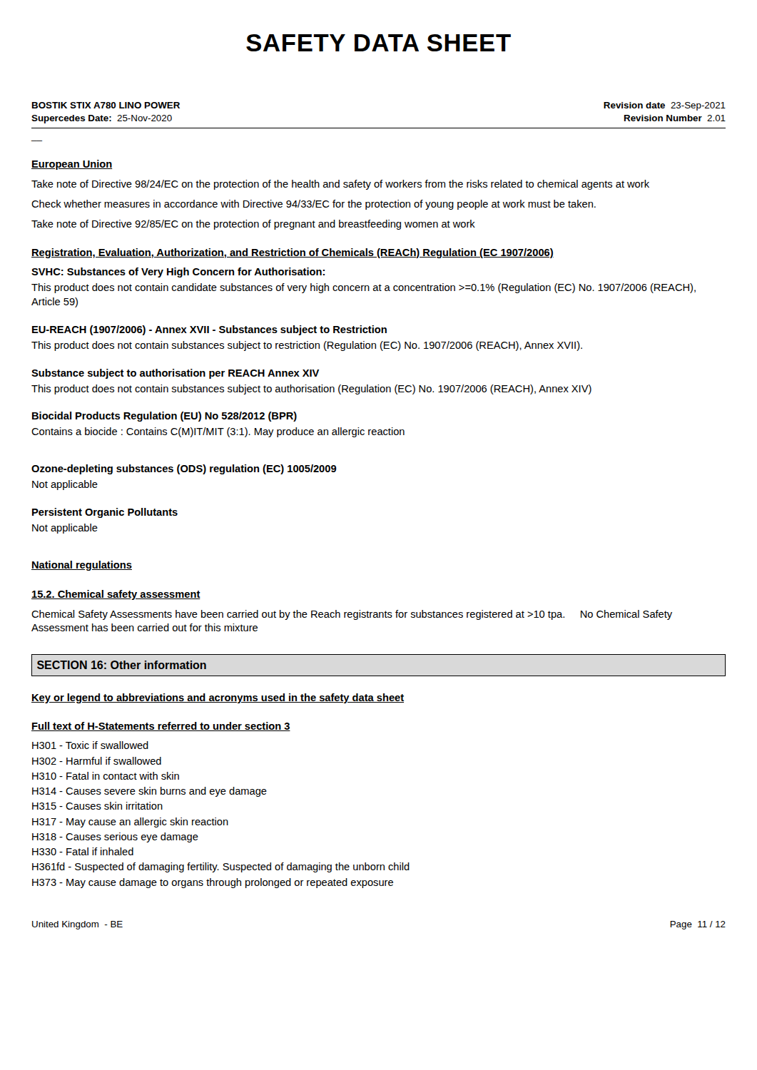SAFETY DATA SHEET
BOSTIK STIX A780 LINO POWER
Supercedes Date: 25-Nov-2020
Revision date 23-Sep-2021
Revision Number 2.01
__
European Union
Take note of Directive 98/24/EC on the protection of the health and safety of workers from the risks related to chemical agents at work
Check whether measures in accordance with Directive 94/33/EC for the protection of young people at work must be taken.
Take note of Directive 92/85/EC on the protection of pregnant and breastfeeding women at work
Registration, Evaluation, Authorization, and Restriction of Chemicals (REACh) Regulation (EC 1907/2006)
SVHC: Substances of Very High Concern for Authorisation:
This product does not contain candidate substances of very high concern at a concentration >=0.1% (Regulation (EC) No. 1907/2006 (REACH), Article 59)
EU-REACH (1907/2006) - Annex XVII - Substances subject to Restriction
This product does not contain substances subject to restriction (Regulation (EC) No. 1907/2006 (REACH), Annex XVII).
Substance subject to authorisation per REACH Annex XIV
This product does not contain substances subject to authorisation (Regulation (EC) No. 1907/2006 (REACH), Annex XIV)
Biocidal Products Regulation (EU) No 528/2012 (BPR)
Contains a biocide : Contains C(M)IT/MIT (3:1). May produce an allergic reaction
Ozone-depleting substances (ODS) regulation (EC) 1005/2009
Not applicable
Persistent Organic Pollutants
Not applicable
National regulations
15.2. Chemical safety assessment
Chemical Safety Assessments have been carried out by the Reach registrants for substances registered at >10 tpa. No Chemical Safety Assessment has been carried out for this mixture
SECTION 16: Other information
Key or legend to abbreviations and acronyms used in the safety data sheet
Full text of H-Statements referred to under section 3
H301 - Toxic if swallowed
H302 - Harmful if swallowed
H310 - Fatal in contact with skin
H314 - Causes severe skin burns and eye damage
H315 - Causes skin irritation
H317 - May cause an allergic skin reaction
H318 - Causes serious eye damage
H330 - Fatal if inhaled
H361fd - Suspected of damaging fertility. Suspected of damaging the unborn child
H373 - May cause damage to organs through prolonged or repeated exposure
United Kingdom - BE
Page 11 / 12